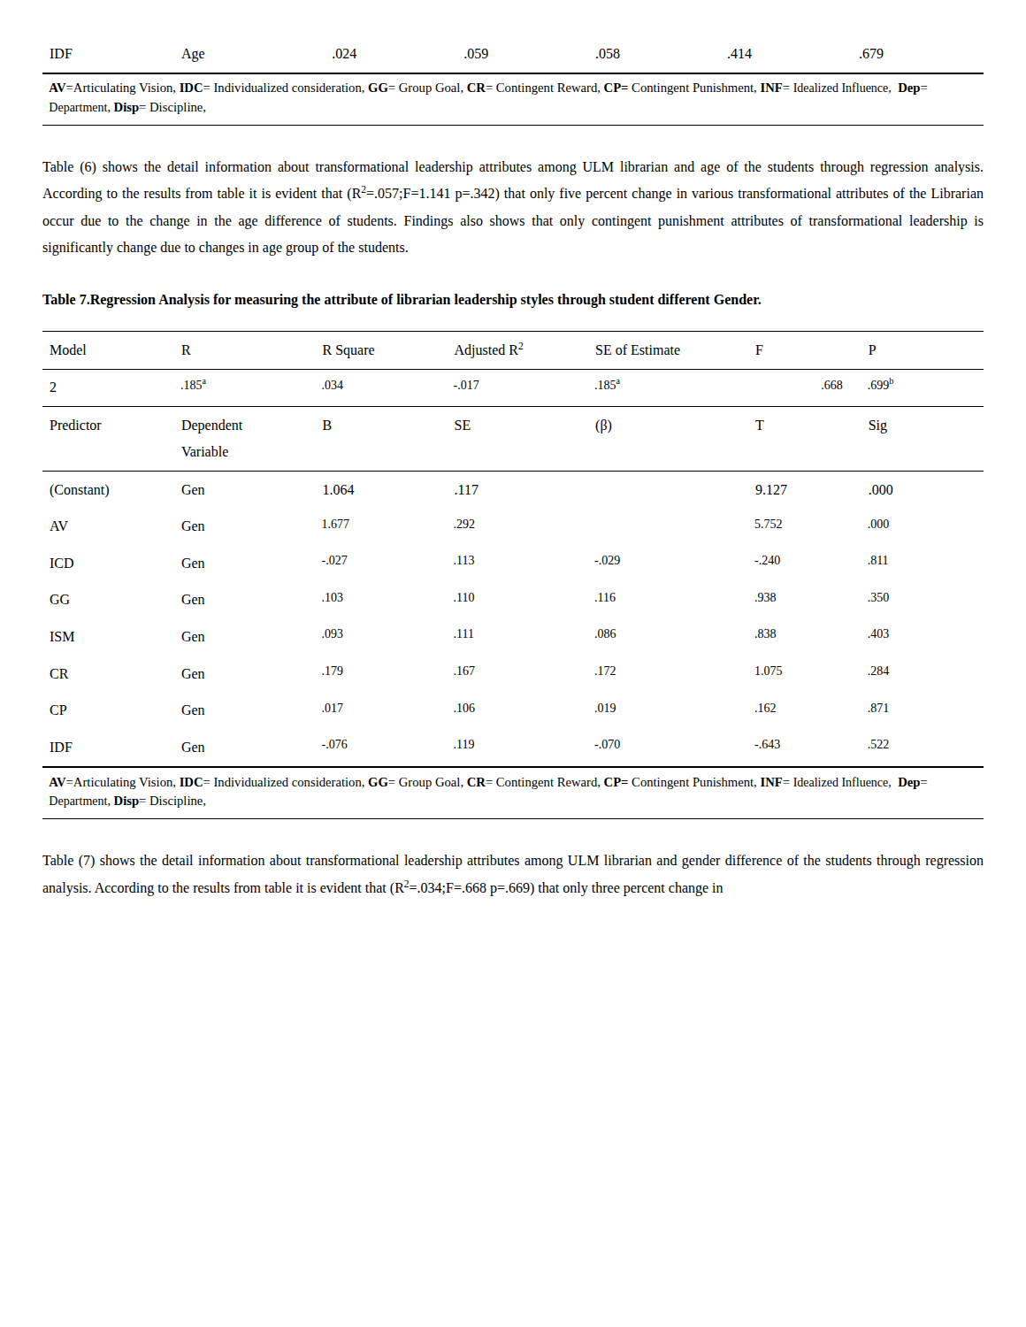| IDF | Age | .024 | .059 | .058 | .414 | .679 |
AV=Articulating Vision, IDC= Individualized consideration, GG= Group Goal, CR= Contingent Reward, CP= Contingent Punishment, INF= Idealized Influence, Dep= Department, Disp= Discipline,
Table (6) shows the detail information about transformational leadership attributes among ULM librarian and age of the students through regression analysis. According to the results from table it is evident that (R2=.057;F=1.141 p=.342) that only five percent change in various transformational attributes of the Librarian occur due to the change in the age difference of students. Findings also shows that only contingent punishment attributes of transformational leadership is significantly change due to changes in age group of the students.
Table 7.Regression Analysis for measuring the attribute of librarian leadership styles through student different Gender.
| Model | R | R Square | Adjusted R 2 | SE of Estimate | F | P |
| 2 | .185 a | .034 | -.017 | .185 a | .668 | .699 b |
| Predictor | Dependent Variable | B | SE | (β) | T | Sig |
| (Constant) | Gen | 1.064 | .117 | | 9.127 | .000 |
| AV | Gen | 1.677 | .292 | | 5.752 | .000 |
| ICD | Gen | -.027 | .113 | -.029 | -.240 | .811 |
| GG | Gen | .103 | .110 | .116 | .938 | .350 |
| ISM | Gen | .093 | .111 | .086 | .838 | .403 |
| CR | Gen | .179 | .167 | .172 | 1.075 | .284 |
| CP | Gen | .017 | .106 | .019 | .162 | .871 |
| IDF | Gen | -.076 | .119 | -.070 | -.643 | .522 |
AV=Articulating Vision, IDC= Individualized consideration, GG= Group Goal, CR= Contingent Reward, CP= Contingent Punishment, INF= Idealized Influence, Dep= Department, Disp= Discipline,
Table (7) shows the detail information about transformational leadership attributes among ULM librarian and gender difference of the students through regression analysis. According to the results from table it is evident that (R2=.034;F=.668 p=.669) that only three percent change in